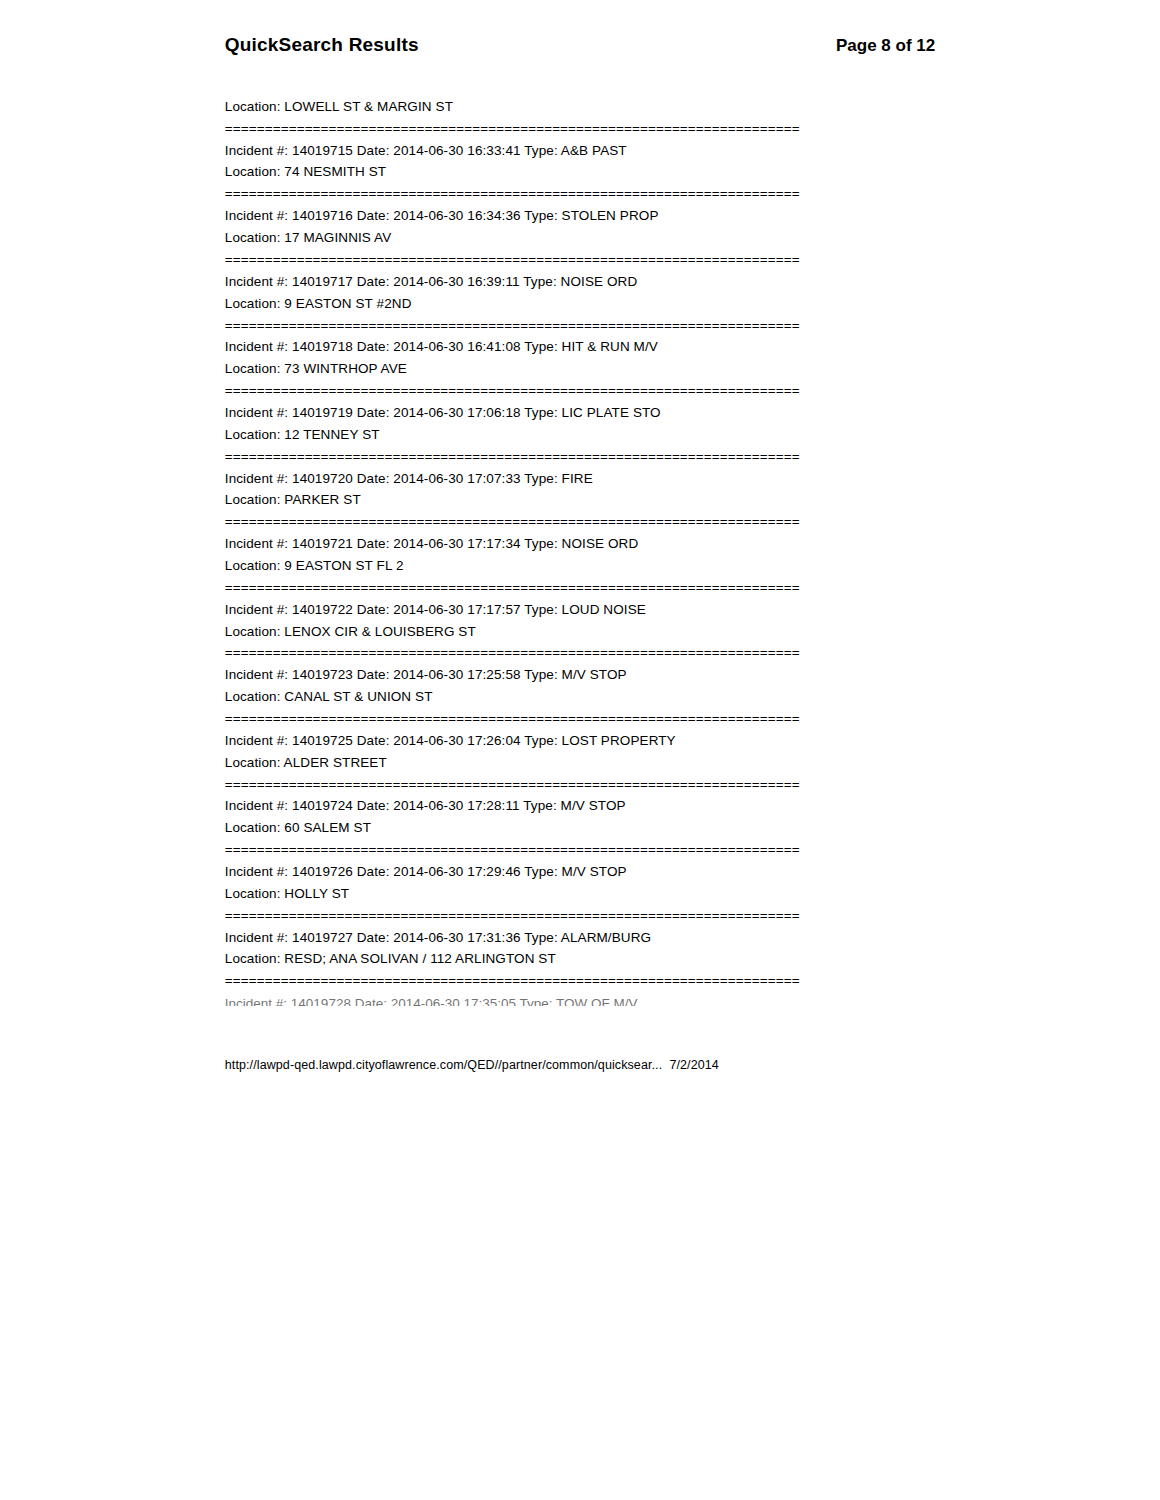QuickSearch Results
Page 8 of 12
Location: LOWELL ST & MARGIN ST
========================================================================
Incident #: 14019715 Date: 2014-06-30 16:33:41 Type: A&B PAST
Location: 74 NESMITH ST
========================================================================
Incident #: 14019716 Date: 2014-06-30 16:34:36 Type: STOLEN PROP
Location: 17 MAGINNIS AV
========================================================================
Incident #: 14019717 Date: 2014-06-30 16:39:11 Type: NOISE ORD
Location: 9 EASTON ST #2ND
========================================================================
Incident #: 14019718 Date: 2014-06-30 16:41:08 Type: HIT & RUN M/V
Location: 73 WINTRHOP AVE
========================================================================
Incident #: 14019719 Date: 2014-06-30 17:06:18 Type: LIC PLATE STO
Location: 12 TENNEY ST
========================================================================
Incident #: 14019720 Date: 2014-06-30 17:07:33 Type: FIRE
Location: PARKER ST
========================================================================
Incident #: 14019721 Date: 2014-06-30 17:17:34 Type: NOISE ORD
Location: 9 EASTON ST FL 2
========================================================================
Incident #: 14019722 Date: 2014-06-30 17:17:57 Type: LOUD NOISE
Location: LENOX CIR & LOUISBERG ST
========================================================================
Incident #: 14019723 Date: 2014-06-30 17:25:58 Type: M/V STOP
Location: CANAL ST & UNION ST
========================================================================
Incident #: 14019725 Date: 2014-06-30 17:26:04 Type: LOST PROPERTY
Location: ALDER STREET
========================================================================
Incident #: 14019724 Date: 2014-06-30 17:28:11 Type: M/V STOP
Location: 60 SALEM ST
========================================================================
Incident #: 14019726 Date: 2014-06-30 17:29:46 Type: M/V STOP
Location: HOLLY ST
========================================================================
Incident #: 14019727 Date: 2014-06-30 17:31:36 Type: ALARM/BURG
Location: RESD; ANA SOLIVAN / 112 ARLINGTON ST
========================================================================
Incident #: 14019728 Date: 2014-06-30 17:35:05 Type: TOW OF M/V
http://lawpd-qed.lawpd.cityoflawrence.com/QED//partner/common/quicksear... 7/2/2014